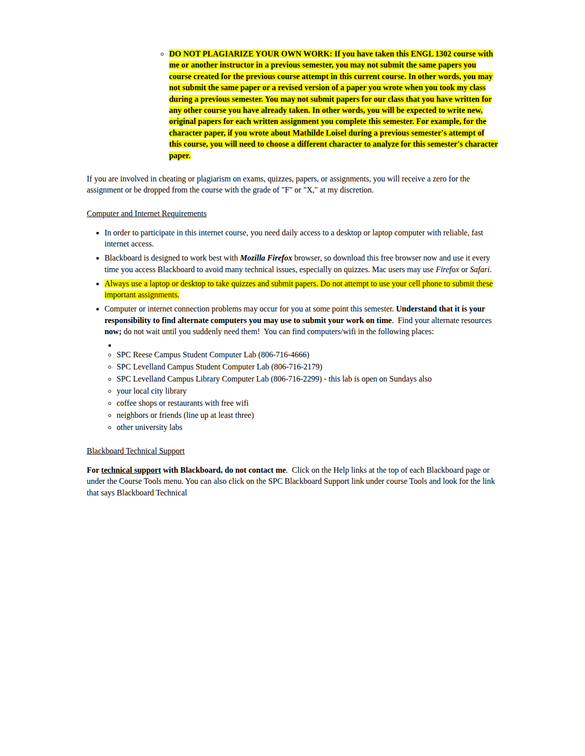DO NOT PLAGIARIZE YOUR OWN WORK: If you have taken this ENGL 1302 course with me or another instructor in a previous semester, you may not submit the same papers you course created for the previous course attempt in this current course. In other words, you may not submit the same paper or a revised version of a paper you wrote when you took my class during a previous semester. You may not submit papers for our class that you have written for any other course you have already taken. In other words, you will be expected to write new, original papers for each written assignment you complete this semester. For example, for the character paper, if you wrote about Mathilde Loisel during a previous semester's attempt of this course, you will need to choose a different character to analyze for this semester's character paper.
If you are involved in cheating or plagiarism on exams, quizzes, papers, or assignments, you will receive a zero for the assignment or be dropped from the course with the grade of "F" or "X," at my discretion.
Computer and Internet Requirements
In order to participate in this internet course, you need daily access to a desktop or laptop computer with reliable, fast internet access.
Blackboard is designed to work best with Mozilla Firefox browser, so download this free browser now and use it every time you access Blackboard to avoid many technical issues, especially on quizzes. Mac users may use Firefox or Safari.
Always use a laptop or desktop to take quizzes and submit papers. Do not attempt to use your cell phone to submit these important assignments.
Computer or internet connection problems may occur for you at some point this semester. Understand that it is your responsibility to find alternate computers you may use to submit your work on time. Find your alternate resources now; do not wait until you suddenly need them! You can find computers/wifi in the following places:
SPC Reese Campus Student Computer Lab (806-716-4666)
SPC Levelland Campus Student Computer Lab (806-716-2179)
SPC Levelland Campus Library Computer Lab (806-716-2299) - this lab is open on Sundays also
your local city library
coffee shops or restaurants with free wifi
neighbors or friends (line up at least three)
other university labs
Blackboard Technical Support
For technical support with Blackboard, do not contact me. Click on the Help links at the top of each Blackboard page or under the Course Tools menu. You can also click on the SPC Blackboard Support link under course Tools and look for the link that says Blackboard Technical